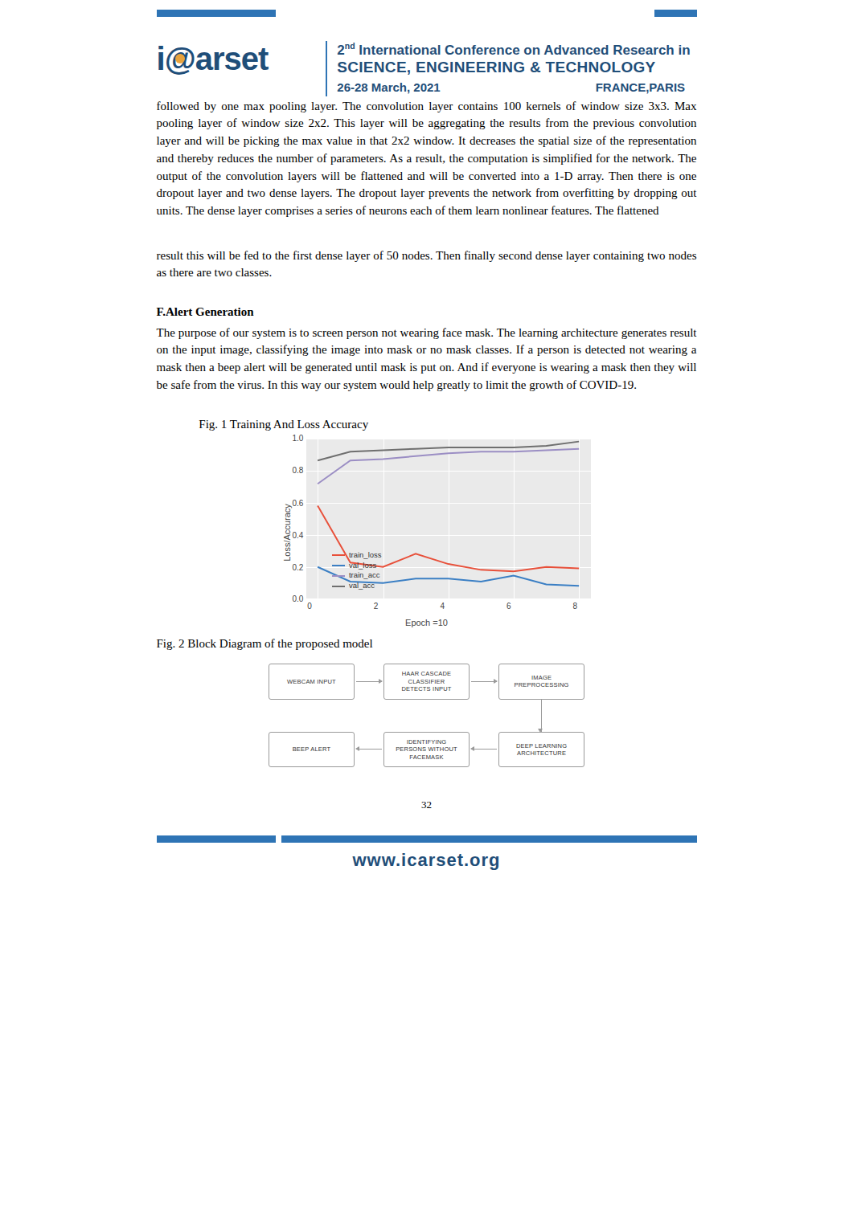i@arset
2nd International Conference on Advanced Research in
SCIENCE, ENGINEERING & TECHNOLOGY
26-28 March, 2021 FRANCE,PARIS
followed by one max pooling layer. The convolution layer contains 100 kernels of window size 3x3. Max pooling layer of window size 2x2. This layer will be aggregating the results from the previous convolution layer and will be picking the max value in that 2x2 window. It decreases the spatial size of the representation and thereby reduces the number of parameters. As a result, the computation is simplified for the network. The output of the convolution layers will be flattened and will be converted into a 1-D array. Then there is one dropout layer and two dense layers. The dropout layer prevents the network from overfitting by dropping out units. The dense layer comprises a series of neurons each of them learn nonlinear features. The flattened
result this will be fed to the first dense layer of 50 nodes. Then finally second dense layer containing two nodes as there are two classes.
F.Alert Generation
The purpose of our system is to screen person not wearing face mask. The learning architecture generates result on the input image, classifying the image into mask or no mask classes. If a person is detected not wearing a mask then a beep alert will be generated until mask is put on. And if everyone is wearing a mask then they will be safe from the virus. In this way our system would help greatly to limit the growth of COVID-19.
Fig. 1 Training And Loss Accuracy
Loss/Accuracy
1.0
0.8
0.6
0.4
0.2
0.0
train_loss
val_loss
train_acc
val_acc
0
2
4
6
8
Epoch =10
Fig. 2 Block Diagram of the proposed model
WEBCAM INPUT
HAAR CASCADE
CLASSIFIER
DETECTS INPUT
IMAGE
PREPROCESSING
BEEP ALERT
IDENTIFYING
PERSONS WITHOUT
FACEMASK
DEEP LEARNING
ARCHITECTURE
32
www.icarset.org